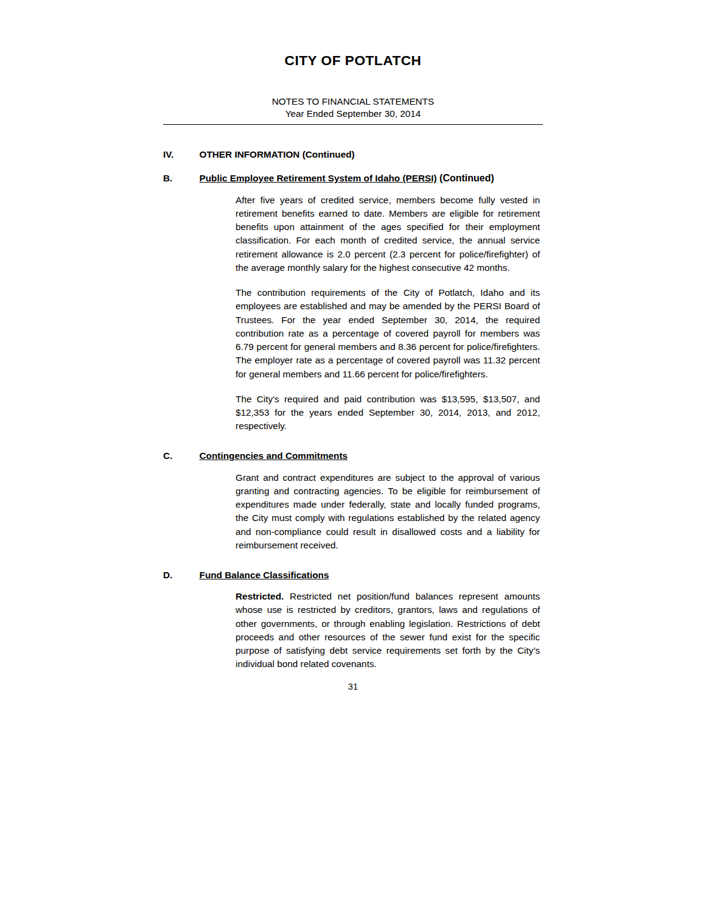CITY OF POTLATCH
NOTES TO FINANCIAL STATEMENTS
Year Ended September 30, 2014
IV.
OTHER INFORMATION (Continued)
B.
Public Employee Retirement System of Idaho (PERSI) (Continued)
After five years of credited service, members become fully vested in retirement benefits earned to date. Members are eligible for retirement benefits upon attainment of the ages specified for their employment classification. For each month of credited service, the annual service retirement allowance is 2.0 percent (2.3 percent for police/firefighter) of the average monthly salary for the highest consecutive 42 months.
The contribution requirements of the City of Potlatch, Idaho and its employees are established and may be amended by the PERSI Board of Trustees. For the year ended September 30, 2014, the required contribution rate as a percentage of covered payroll for members was 6.79 percent for general members and 8.36 percent for police/firefighters. The employer rate as a percentage of covered payroll was 11.32 percent for general members and 11.66 percent for police/firefighters.
The City's required and paid contribution was $13,595, $13,507, and $12,353 for the years ended September 30, 2014, 2013, and 2012, respectively.
C.
Contingencies and Commitments
Grant and contract expenditures are subject to the approval of various granting and contracting agencies. To be eligible for reimbursement of expenditures made under federally, state and locally funded programs, the City must comply with regulations established by the related agency and non-compliance could result in disallowed costs and a liability for reimbursement received.
D.
Fund Balance Classifications
Restricted. Restricted net position/fund balances represent amounts whose use is restricted by creditors, grantors, laws and regulations of other governments, or through enabling legislation. Restrictions of debt proceeds and other resources of the sewer fund exist for the specific purpose of satisfying debt service requirements set forth by the City’s individual bond related covenants.
31